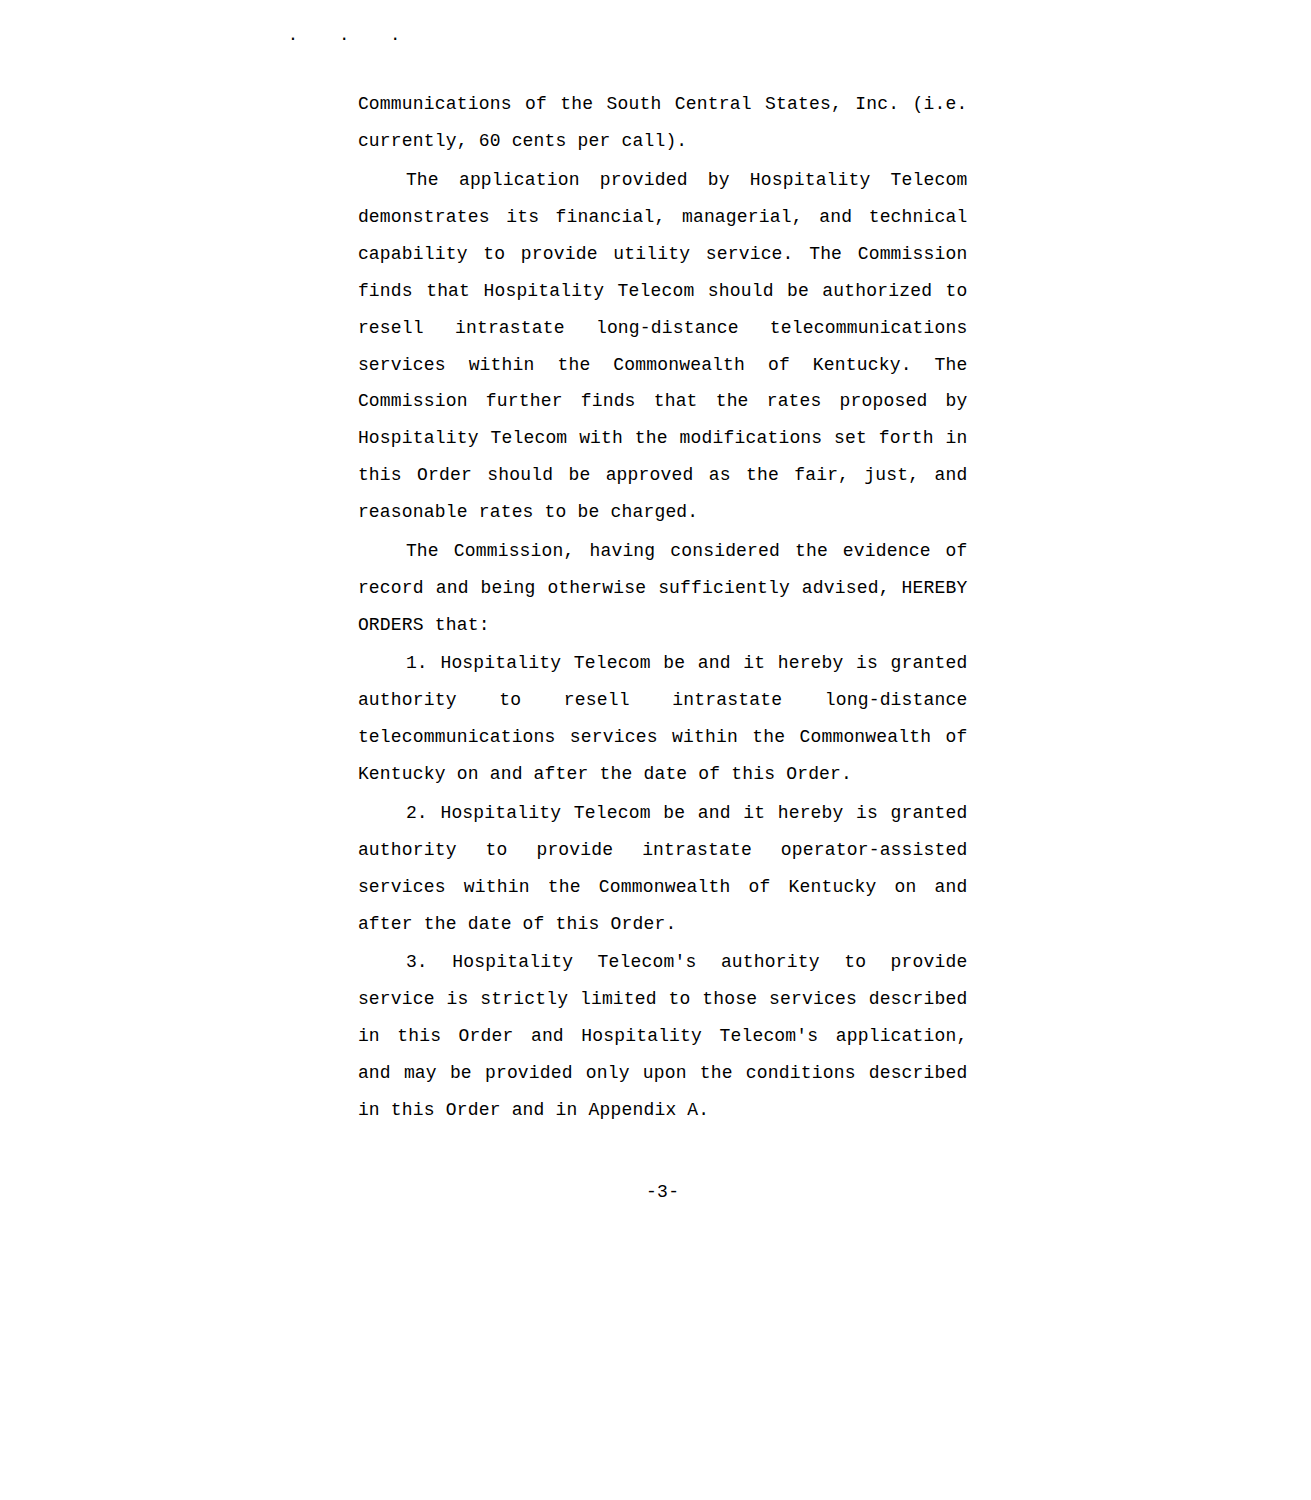...
Communications of the South Central States, Inc. (i.e. currently, 60 cents per call).
The application provided by Hospitality Telecom demonstrates its financial, managerial, and technical capability to provide utility service. The Commission finds that Hospitality Telecom should be authorized to resell intrastate long-distance telecommunications services within the Commonwealth of Kentucky. The Commission further finds that the rates proposed by Hospitality Telecom with the modifications set forth in this Order should be approved as the fair, just, and reasonable rates to be charged.
The Commission, having considered the evidence of record and being otherwise sufficiently advised, HEREBY ORDERS that:
1. Hospitality Telecom be and it hereby is granted authority to resell intrastate long-distance telecommunications services within the Commonwealth of Kentucky on and after the date of this Order.
2. Hospitality Telecom be and it hereby is granted authority to provide intrastate operator-assisted services within the Commonwealth of Kentucky on and after the date of this Order.
3. Hospitality Telecom's authority to provide service is strictly limited to those services described in this Order and Hospitality Telecom's application, and may be provided only upon the conditions described in this Order and in Appendix A.
-3-